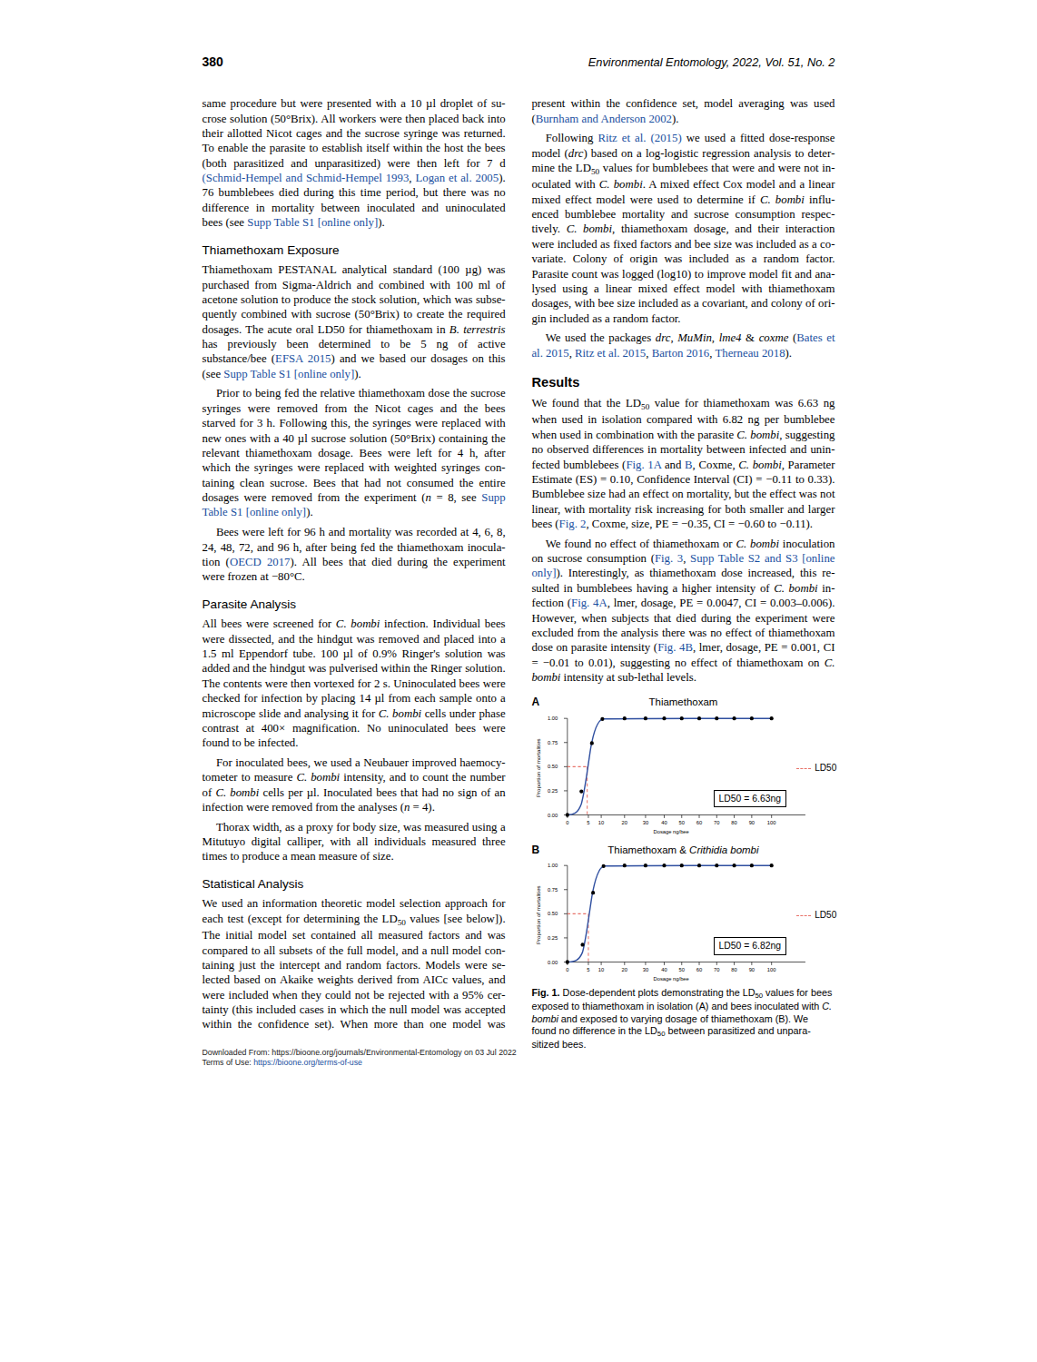380
Environmental Entomology, 2022, Vol. 51, No. 2
same procedure but were presented with a 10 µl droplet of sucrose solution (50°Brix). All workers were then placed back into their allotted Nicot cages and the sucrose syringe was returned. To enable the parasite to establish itself within the host the bees (both parasitized and unparasitized) were then left for 7 d (Schmid-Hempel and Schmid-Hempel 1993, Logan et al. 2005). 76 bumblebees died during this time period, but there was no difference in mortality between inoculated and uninoculated bees (see Supp Table S1 [online only]).
Thiamethoxam Exposure
Thiamethoxam PESTANAL analytical standard (100 µg) was purchased from Sigma-Aldrich and combined with 100 ml of acetone solution to produce the stock solution, which was subsequently combined with sucrose (50°Brix) to create the required dosages. The acute oral LD50 for thiamethoxam in B. terrestris has previously been determined to be 5 ng of active substance/bee (EFSA 2015) and we based our dosages on this (see Supp Table S1 [online only]).
Prior to being fed the relative thiamethoxam dose the sucrose syringes were removed from the Nicot cages and the bees starved for 3 h. Following this, the syringes were replaced with new ones with a 40 µl sucrose solution (50°Brix) containing the relevant thiamethoxam dosage. Bees were left for 4 h, after which the syringes were replaced with weighted syringes containing clean sucrose. Bees that had not consumed the entire dosages were removed from the experiment (n = 8, see Supp Table S1 [online only]).
Bees were left for 96 h and mortality was recorded at 4, 6, 8, 24, 48, 72, and 96 h, after being fed the thiamethoxam inoculation (OECD 2017). All bees that died during the experiment were frozen at −80°C.
Parasite Analysis
All bees were screened for C. bombi infection. Individual bees were dissected, and the hindgut was removed and placed into a 1.5 ml Eppendorf tube. 100 µl of 0.9% Ringer's solution was added and the hindgut was pulverised within the Ringer solution. The contents were then vortexed for 2 s. Uninoculated bees were checked for infection by placing 14 µl from each sample onto a microscope slide and analysing it for C. bombi cells under phase contrast at 400× magnification. No uninoculated bees were found to be infected.
For inoculated bees, we used a Neubauer improved haemocytometer to measure C. bombi intensity, and to count the number of C. bombi cells per µl. Inoculated bees that had no sign of an infection were removed from the analyses (n = 4).
Thorax width, as a proxy for body size, was measured using a Mitutuyo digital calliper, with all individuals measured three times to produce a mean measure of size.
Statistical Analysis
We used an information theoretic model selection approach for each test (except for determining the LD50 values [see below]). The initial model set contained all measured factors and was compared to all subsets of the full model, and a null model containing just the intercept and random factors. Models were selected based on Akaike weights derived from AICc values, and were included when they could not be rejected with a 95% certainty (this included cases in which the null model was accepted within the confidence set). When more than one model was present within the confidence set, model averaging was used (Burnham and Anderson 2002).
Following Ritz et al. (2015) we used a fitted dose-response model (drc) based on a log-logistic regression analysis to determine the LD50 values for bumblebees that were and were not inoculated with C. bombi. A mixed effect Cox model and a linear mixed effect model were used to determine if C. bombi influenced bumblebee mortality and sucrose consumption respectively. C. bombi, thiamethoxam dosage, and their interaction were included as fixed factors and bee size was included as a covariate. Colony of origin was included as a random factor. Parasite count was logged (log10) to improve model fit and analysed using a linear mixed effect model with thiamethoxam dosages, with bee size included as a covariant, and colony of origin included as a random factor.
We used the packages drc, MuMin, lme4 & coxme (Bates et al. 2015, Ritz et al. 2015, Barton 2016, Therneau 2018).
Results
We found that the LD50 value for thiamethoxam was 6.63 ng when used in isolation compared with 6.82 ng per bumblebee when used in combination with the parasite C. bombi, suggesting no observed differences in mortality between infected and uninfected bumblebees (Fig. 1A and B, Coxme, C. bombi, Parameter Estimate (ES) = 0.10, Confidence Interval (CI) = −0.11 to 0.33). Bumblebee size had an effect on mortality, but the effect was not linear, with mortality risk increasing for both smaller and larger bees (Fig. 2, Coxme, size, PE = −0.35, CI = −0.60 to −0.11).
We found no effect of thiamethoxam or C. bombi inoculation on sucrose consumption (Fig. 3, Supp Table S2 and S3 [online only]). Interestingly, as thiamethoxam dose increased, this resulted in bumblebees having a higher intensity of C. bombi infection (Fig. 4A, lmer, dosage, PE = 0.0047, CI = 0.003–0.006). However, when subjects that died during the experiment were excluded from the analysis there was no effect of thiamethoxam dose on parasite intensity (Fig. 4B, lmer, dosage, PE = 0.001, CI = −0.01 to 0.01), suggesting no effect of thiamethoxam on C. bombi intensity at sub-lethal levels.
A
Thiamethoxam
0.00 0.25 0.50 0.75 1.00 Proportion of mortalities 0 5 10 20 30 40 50 60 70 80 90 100 Dosage ng/bee
LD50
LD50 = 6.63ng
B
Thiamethoxam & Crithidia bombi
0.00 0.25 0.50 0.75 1.00 Proportion of mortalities 0 5 10 20 30 40 50 60 70 80 90 100 Dosage ng/bee
LD50
LD50 = 6.82ng
Fig. 1. Dose-dependent plots demonstrating the LD50 values for bees exposed to thiamethoxam in isolation (A) and bees inoculated with C. bombi and exposed to varying dosage of thiamethoxam (B). We found no difference in the LD50 between parasitized and unparasitized bees.
Downloaded From: https://bioone.org/journals/Environmental-Entomology on 03 Jul 2022
Terms of Use: https://bioone.org/terms-of-use